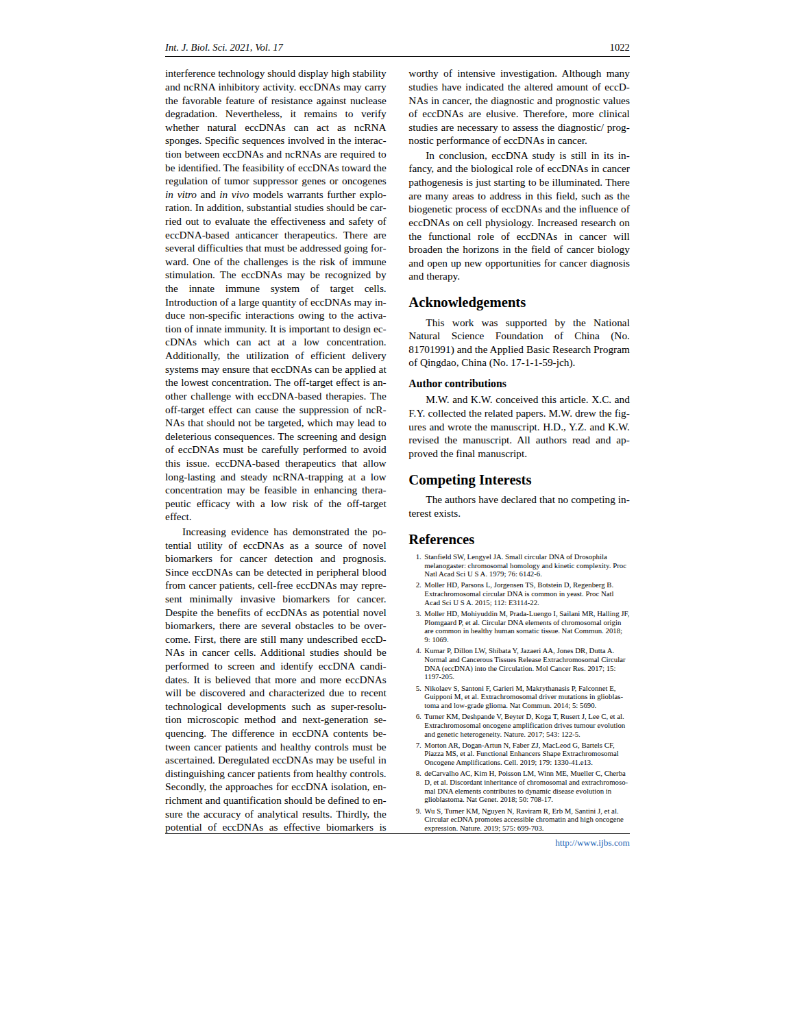Int. J. Biol. Sci. 2021, Vol. 17 1022
interference technology should display high stability and ncRNA inhibitory activity. eccDNAs may carry the favorable feature of resistance against nuclease degradation. Nevertheless, it remains to verify whether natural eccDNAs can act as ncRNA sponges. Specific sequences involved in the interaction between eccDNAs and ncRNAs are required to be identified. The feasibility of eccDNAs toward the regulation of tumor suppressor genes or oncogenes in vitro and in vivo models warrants further exploration. In addition, substantial studies should be carried out to evaluate the effectiveness and safety of eccDNA-based anticancer therapeutics. There are several difficulties that must be addressed going forward. One of the challenges is the risk of immune stimulation. The eccDNAs may be recognized by the innate immune system of target cells. Introduction of a large quantity of eccDNAs may induce non-specific interactions owing to the activation of innate immunity. It is important to design eccDNAs which can act at a low concentration. Additionally, the utilization of efficient delivery systems may ensure that eccDNAs can be applied at the lowest concentration. The off-target effect is another challenge with eccDNA-based therapies. The off-target effect can cause the suppression of ncRNAs that should not be targeted, which may lead to deleterious consequences. The screening and design of eccDNAs must be carefully performed to avoid this issue. eccDNA-based therapeutics that allow long-lasting and steady ncRNA-trapping at a low concentration may be feasible in enhancing therapeutic efficacy with a low risk of the off-target effect.
Increasing evidence has demonstrated the potential utility of eccDNAs as a source of novel biomarkers for cancer detection and prognosis. Since eccDNAs can be detected in peripheral blood from cancer patients, cell-free eccDNAs may represent minimally invasive biomarkers for cancer. Despite the benefits of eccDNAs as potential novel biomarkers, there are several obstacles to be overcome. First, there are still many undescribed eccDNAs in cancer cells. Additional studies should be performed to screen and identify eccDNA candidates. It is believed that more and more eccDNAs will be discovered and characterized due to recent technological developments such as super-resolution microscopic method and next-generation sequencing. The difference in eccDNA contents between cancer patients and healthy controls must be ascertained. Deregulated eccDNAs may be useful in distinguishing cancer patients from healthy controls. Secondly, the approaches for eccDNA isolation, enrichment and quantification should be defined to ensure the accuracy of analytical results. Thirdly, the potential of eccDNAs as effective biomarkers is worthy of intensive investigation. Although many studies have indicated the altered amount of eccDNAs in cancer, the diagnostic and prognostic values of eccDNAs are elusive. Therefore, more clinical studies are necessary to assess the diagnostic/ prognostic performance of eccDNAs in cancer.
In conclusion, eccDNA study is still in its infancy, and the biological role of eccDNAs in cancer pathogenesis is just starting to be illuminated. There are many areas to address in this field, such as the biogenetic process of eccDNAs and the influence of eccDNAs on cell physiology. Increased research on the functional role of eccDNAs in cancer will broaden the horizons in the field of cancer biology and open up new opportunities for cancer diagnosis and therapy.
Acknowledgements
This work was supported by the National Natural Science Foundation of China (No. 81701991) and the Applied Basic Research Program of Qingdao, China (No. 17-1-1-59-jch).
Author contributions
M.W. and K.W. conceived this article. X.C. and F.Y. collected the related papers. M.W. drew the figures and wrote the manuscript. H.D., Y.Z. and K.W. revised the manuscript. All authors read and approved the final manuscript.
Competing Interests
The authors have declared that no competing interest exists.
References
Stanfield SW, Lengyel JA. Small circular DNA of Drosophila melanogaster: chromosomal homology and kinetic complexity. Proc Natl Acad Sci U S A. 1979; 76: 6142-6.
Moller HD, Parsons L, Jorgensen TS, Botstein D, Regenberg B. Extrachromosomal circular DNA is common in yeast. Proc Natl Acad Sci U S A. 2015; 112: E3114-22.
Moller HD, Mohiyuddin M, Prada-Luengo I, Sailani MR, Halling JF, Plomgaard P, et al. Circular DNA elements of chromosomal origin are common in healthy human somatic tissue. Nat Commun. 2018; 9: 1069.
Kumar P, Dillon LW, Shibata Y, Jazaeri AA, Jones DR, Dutta A. Normal and Cancerous Tissues Release Extrachromosomal Circular DNA (eccDNA) into the Circulation. Mol Cancer Res. 2017; 15: 1197-205.
Nikolaev S, Santoni F, Garieri M, Makrythanasis P, Falconnet E, Guipponi M, et al. Extrachromosomal driver mutations in glioblastoma and low-grade glioma. Nat Commun. 2014; 5: 5690.
Turner KM, Deshpande V, Beyter D, Koga T, Rusert J, Lee C, et al. Extrachromosomal oncogene amplification drives tumour evolution and genetic heterogeneity. Nature. 2017; 543: 122-5.
Morton AR, Dogan-Artun N, Faber ZJ, MacLeod G, Bartels CF, Piazza MS, et al. Functional Enhancers Shape Extrachromosomal Oncogene Amplifications. Cell. 2019; 179: 1330-41.e13.
deCarvalho AC, Kim H, Poisson LM, Winn ME, Mueller C, Cherba D, et al. Discordant inheritance of chromosomal and extrachromosomal DNA elements contributes to dynamic disease evolution in glioblastoma. Nat Genet. 2018; 50: 708-17.
Wu S, Turner KM, Nguyen N, Raviram R, Erb M, Santini J, et al. Circular ecDNA promotes accessible chromatin and high oncogene expression. Nature. 2019; 575: 699-703.
http://www.ijbs.com